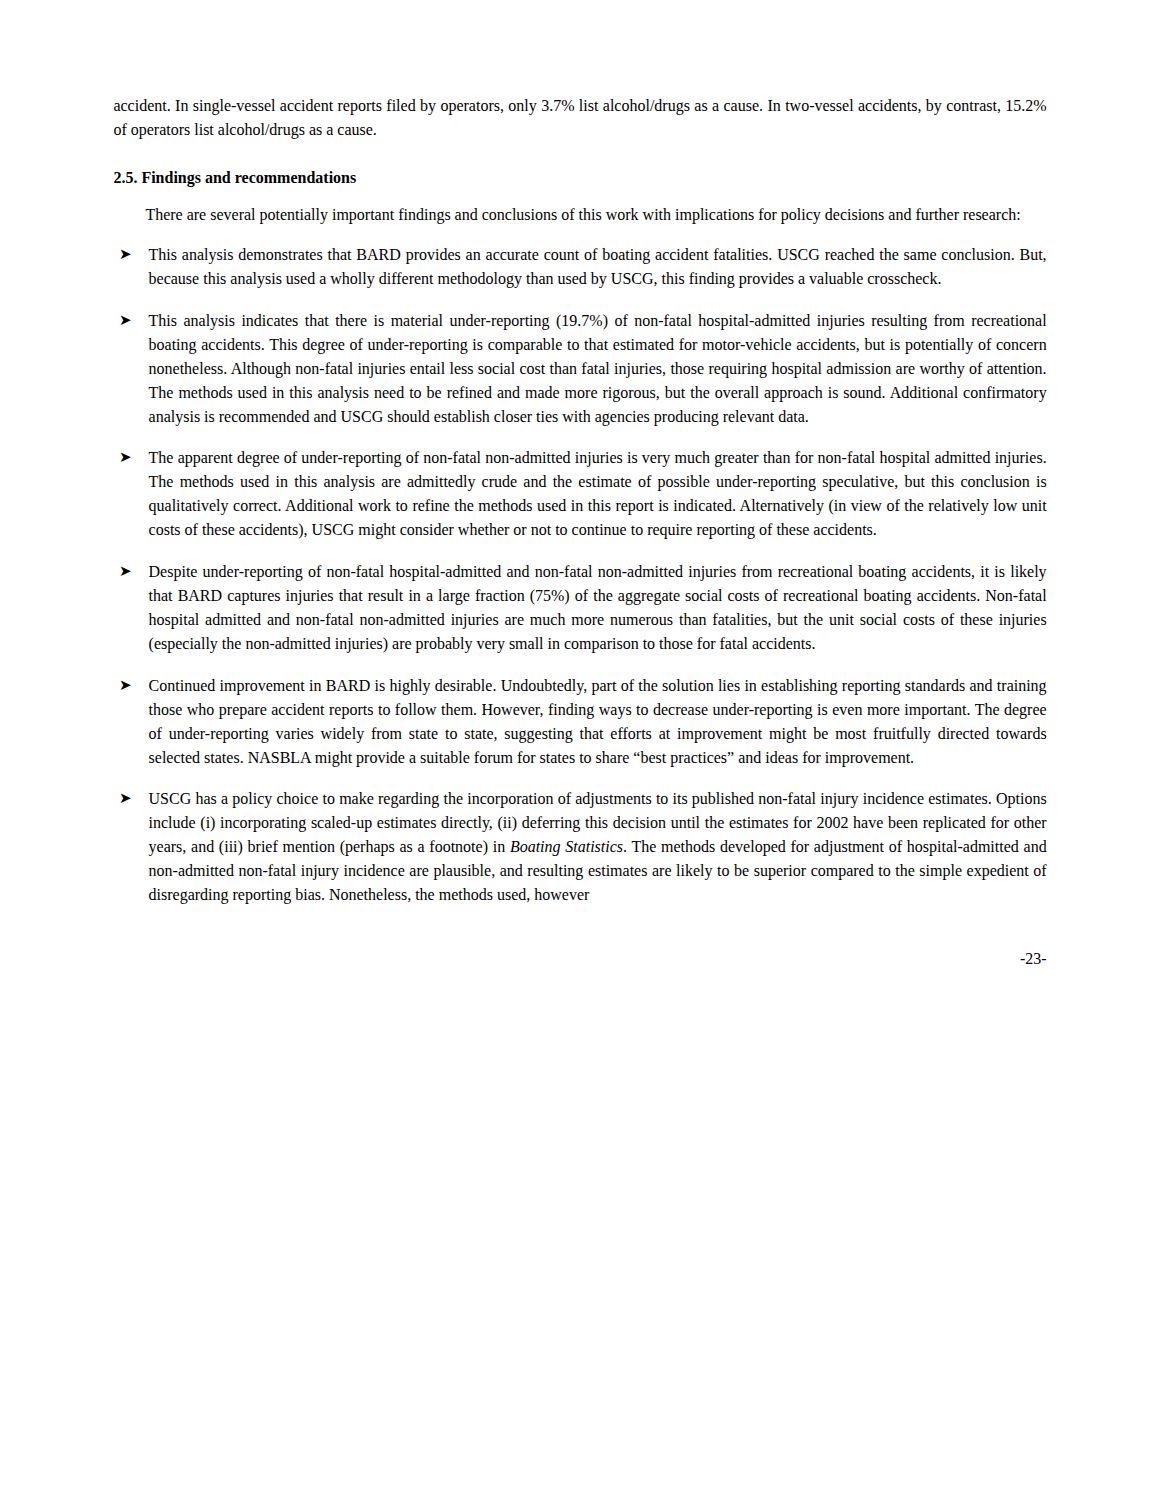accident. In single-vessel accident reports filed by operators, only 3.7% list alcohol/drugs as a cause. In two-vessel accidents, by contrast, 15.2% of operators list alcohol/drugs as a cause.
2.5. Findings and recommendations
There are several potentially important findings and conclusions of this work with implications for policy decisions and further research:
This analysis demonstrates that BARD provides an accurate count of boating accident fatalities. USCG reached the same conclusion. But, because this analysis used a wholly different methodology than used by USCG, this finding provides a valuable crosscheck.
This analysis indicates that there is material under-reporting (19.7%) of non-fatal hospital-admitted injuries resulting from recreational boating accidents. This degree of under-reporting is comparable to that estimated for motor-vehicle accidents, but is potentially of concern nonetheless. Although non-fatal injuries entail less social cost than fatal injuries, those requiring hospital admission are worthy of attention. The methods used in this analysis need to be refined and made more rigorous, but the overall approach is sound. Additional confirmatory analysis is recommended and USCG should establish closer ties with agencies producing relevant data.
The apparent degree of under-reporting of non-fatal non-admitted injuries is very much greater than for non-fatal hospital admitted injuries. The methods used in this analysis are admittedly crude and the estimate of possible under-reporting speculative, but this conclusion is qualitatively correct. Additional work to refine the methods used in this report is indicated. Alternatively (in view of the relatively low unit costs of these accidents), USCG might consider whether or not to continue to require reporting of these accidents.
Despite under-reporting of non-fatal hospital-admitted and non-fatal non-admitted injuries from recreational boating accidents, it is likely that BARD captures injuries that result in a large fraction (75%) of the aggregate social costs of recreational boating accidents. Non-fatal hospital admitted and non-fatal non-admitted injuries are much more numerous than fatalities, but the unit social costs of these injuries (especially the non-admitted injuries) are probably very small in comparison to those for fatal accidents.
Continued improvement in BARD is highly desirable. Undoubtedly, part of the solution lies in establishing reporting standards and training those who prepare accident reports to follow them. However, finding ways to decrease under-reporting is even more important. The degree of under-reporting varies widely from state to state, suggesting that efforts at improvement might be most fruitfully directed towards selected states. NASBLA might provide a suitable forum for states to share “best practices” and ideas for improvement.
USCG has a policy choice to make regarding the incorporation of adjustments to its published non-fatal injury incidence estimates. Options include (i) incorporating scaled-up estimates directly, (ii) deferring this decision until the estimates for 2002 have been replicated for other years, and (iii) brief mention (perhaps as a footnote) in Boating Statistics. The methods developed for adjustment of hospital-admitted and non-admitted non-fatal injury incidence are plausible, and resulting estimates are likely to be superior compared to the simple expedient of disregarding reporting bias. Nonetheless, the methods used, however
-23-